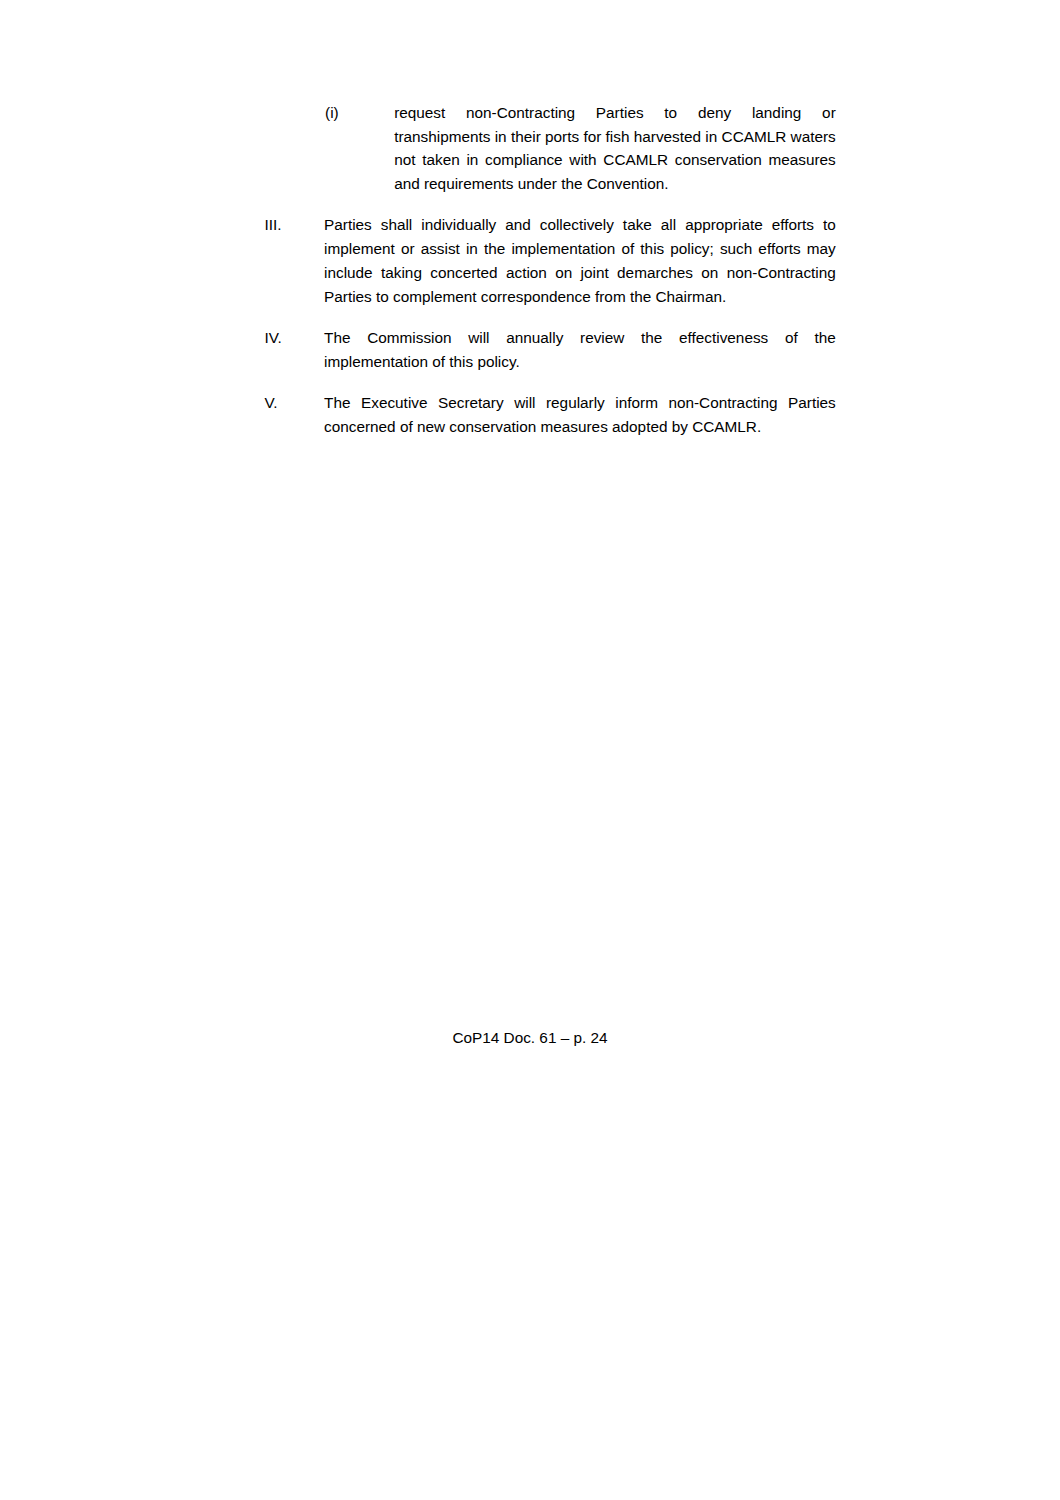(i)
request non-Contracting Parties to deny landing or transhipments in their ports for fish harvested in CCAMLR waters not taken in compliance with CCAMLR conservation measures and requirements under the Convention.
III.
Parties shall individually and collectively take all appropriate efforts to implement or assist in the implementation of this policy; such efforts may include taking concerted action on joint demarches on non-Contracting Parties to complement correspondence from the Chairman.
IV.
The Commission will annually review the effectiveness of the implementation of this policy.
V.
The Executive Secretary will regularly inform non-Contracting Parties concerned of new conservation measures adopted by CCAMLR.
CoP14 Doc. 61 – p. 24